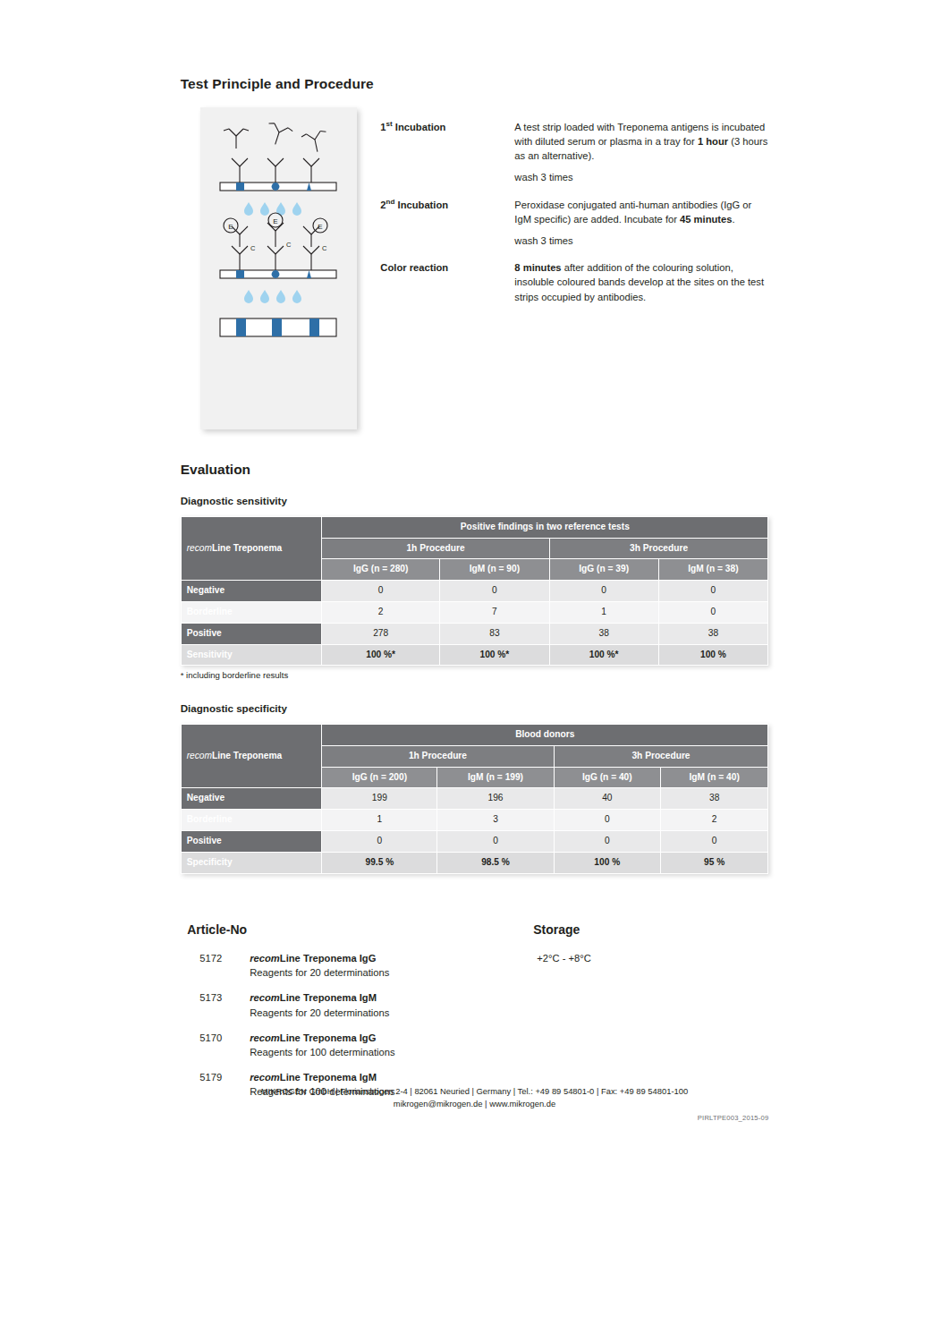Test Principle and Procedure
E E E C C C
1st Incubation
A test strip loaded with Treponema antigens is incubated with diluted serum or plasma in a tray for 1 hour (3 hours as an alternative).
wash 3 times
2nd Incubation
Peroxidase conjugated anti-human antibodies (IgG or IgM specific) are added. Incubate for 45 minutes.
wash 3 times
Color reaction
8 minutes after addition of the colouring solution, insoluble coloured bands develop at the sites on the test strips occupied by antibodies.
Evaluation
Diagnostic sensitivity
| recom Line Treponema | Positive findings in two reference tests |
| --- | --- |
| 1h Procedure | 3h Procedure |
| IgG (n = 280) | IgM (n = 90) | IgG (n = 39) | IgM (n = 38) |
| Negative | 0 | 0 | 0 | 0 |
| Borderline | 2 | 7 | 1 | 0 |
| Positive | 278 | 83 | 38 | 38 |
| Sensitivity | 100 %* | 100 %* | 100 %* | 100 % |
* including borderline results
Diagnostic specificity
| recom Line Treponema | Blood donors |
| --- | --- |
| 1h Procedure | 3h Procedure |
| IgG (n = 200) | IgM (n = 199) | IgG (n = 40) | IgM (n = 40) |
| Negative | 199 | 196 | 40 | 38 |
| Borderline | 1 | 3 | 0 | 2 |
| Positive | 0 | 0 | 0 | 0 |
| Specificity | 99.5 % | 98.5 % | 100 % | 95 % |
Article-No
5172
recom Line Treponema IgG
Reagents for 20 determinations
5173
recom Line Treponema IgM
Reagents for 20 determinations
5170
recom Line Treponema IgG
Reagents for 100 determinations
5179
recom Line Treponema IgM
Reagents for 100 determinations
Storage
+2°C - +8°C
MIKROGEN GmbH | Floriansbogen 2-4 | 82061 Neuried | Germany | Tel.: +49 89 54801-0 | Fax: +49 89 54801-100
mikrogen@mikrogen.de | www.mikrogen.de PIRLTPE003_2015-09